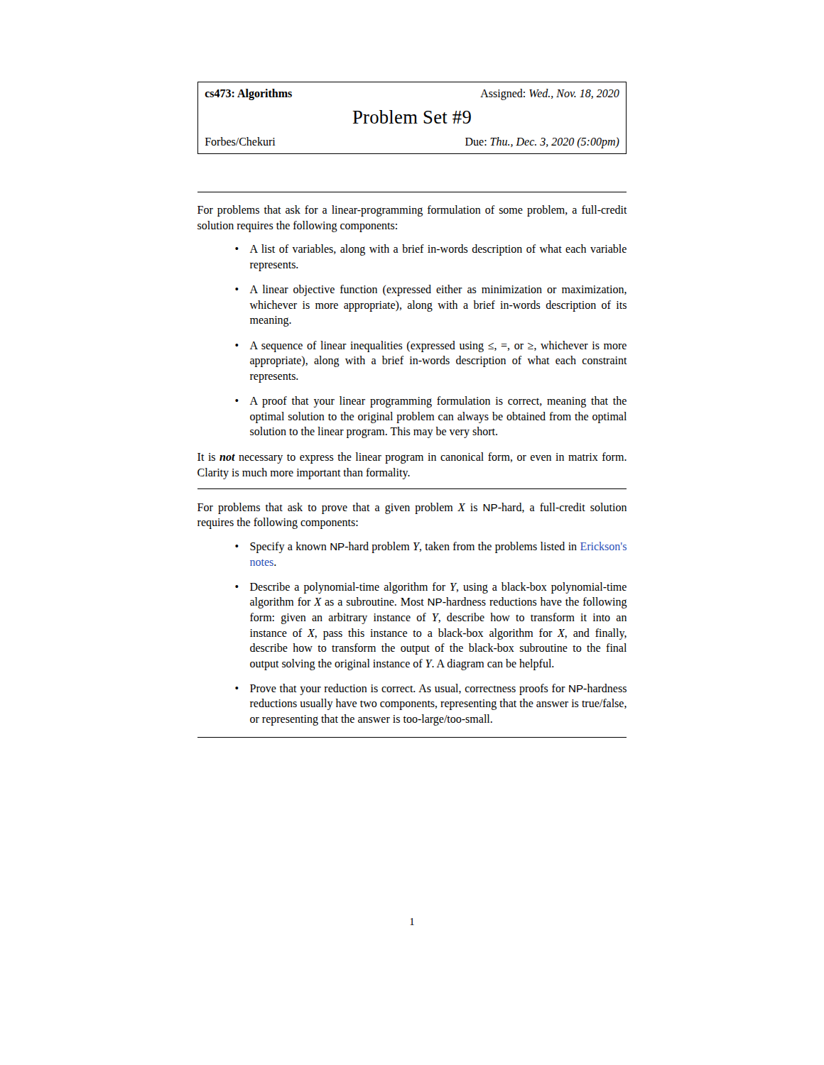cs473: Algorithms
Assigned: Wed., Nov. 18, 2020
Problem Set #9
Forbes/Chekuri
Due: Thu., Dec. 3, 2020 (5:00pm)
For problems that ask for a linear-programming formulation of some problem, a full-credit solution requires the following components:
A list of variables, along with a brief in-words description of what each variable represents.
A linear objective function (expressed either as minimization or maximization, whichever is more appropriate), along with a brief in-words description of its meaning.
A sequence of linear inequalities (expressed using ≤, =, or ≥, whichever is more appropriate), along with a brief in-words description of what each constraint represents.
A proof that your linear programming formulation is correct, meaning that the optimal solution to the original problem can always be obtained from the optimal solution to the linear program. This may be very short.
It is not necessary to express the linear program in canonical form, or even in matrix form. Clarity is much more important than formality.
For problems that ask to prove that a given problem X is NP-hard, a full-credit solution requires the following components:
Specify a known NP-hard problem Y, taken from the problems listed in Erickson's notes.
Describe a polynomial-time algorithm for Y, using a black-box polynomial-time algorithm for X as a subroutine. Most NP-hardness reductions have the following form: given an arbitrary instance of Y, describe how to transform it into an instance of X, pass this instance to a black-box algorithm for X, and finally, describe how to transform the output of the black-box subroutine to the final output solving the original instance of Y. A diagram can be helpful.
Prove that your reduction is correct. As usual, correctness proofs for NP-hardness reductions usually have two components, representing that the answer is true/false, or representing that the answer is too-large/too-small.
1